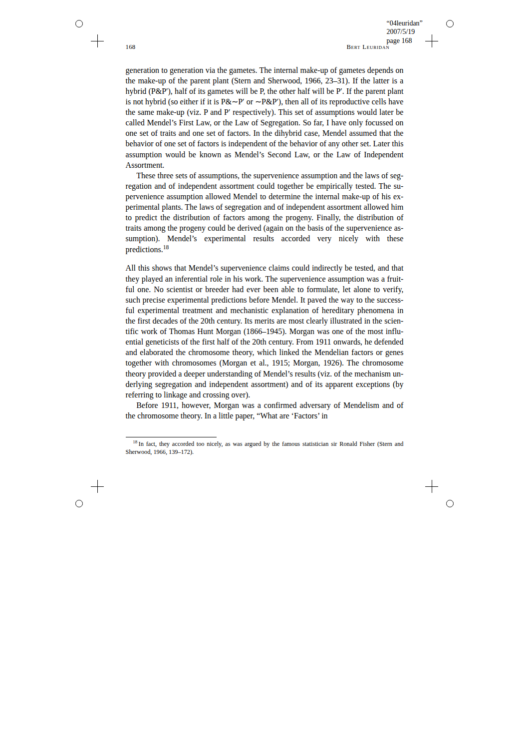“04leuridan”
2007/5/19
page 168
168 Bert Leuridan
generation to generation via the gametes. The internal make-up of gametes depends on the make-up of the parent plant (Stern and Sherwood, 1966, 23–31). If the latter is a hybrid (P&P′), half of its gametes will be P, the other half will be P′. If the parent plant is not hybrid (so either if it is P&∼P′ or ∼P&P′), then all of its reproductive cells have the same make-up (viz. P and P′ respectively). This set of assumptions would later be called Mendel’s First Law, or the Law of Segregation. So far, I have only focussed on one set of traits and one set of factors. In the dihybrid case, Mendel assumed that the behavior of one set of factors is independent of the behavior of any other set. Later this assumption would be known as Mendel’s Second Law, or the Law of Independent Assortment.
These three sets of assumptions, the supervenience assumption and the laws of segregation and of independent assortment could together be empirically tested. The supervenience assumption allowed Mendel to determine the internal make-up of his experimental plants. The laws of segregation and of independent assortment allowed him to predict the distribution of factors among the progeny. Finally, the distribution of traits among the progeny could be derived (again on the basis of the supervenience assumption). Mendel’s experimental results accorded very nicely with these predictions.18
All this shows that Mendel’s supervenience claims could indirectly be tested, and that they played an inferential role in his work. The supervenience assumption was a fruitful one. No scientist or breeder had ever been able to formulate, let alone to verify, such precise experimental predictions before Mendel. It paved the way to the successful experimental treatment and mechanistic explanation of hereditary phenomena in the first decades of the 20th century. Its merits are most clearly illustrated in the scientific work of Thomas Hunt Morgan (1866–1945). Morgan was one of the most influential geneticists of the first half of the 20th century. From 1911 onwards, he defended and elaborated the chromosome theory, which linked the Mendelian factors or genes together with chromosomes (Morgan et al., 1915; Morgan, 1926). The chromosome theory provided a deeper understanding of Mendel’s results (viz. of the mechanism underlying segregation and independent assortment) and of its apparent exceptions (by referring to linkage and crossing over).
Before 1911, however, Morgan was a confirmed adversary of Mendelism and of the chromosome theory. In a little paper, “What are ‘Factors’ in
18 In fact, they accorded too nicely, as was argued by the famous statistician sir Ronald Fisher (Stern and Sherwood, 1966, 139–172).